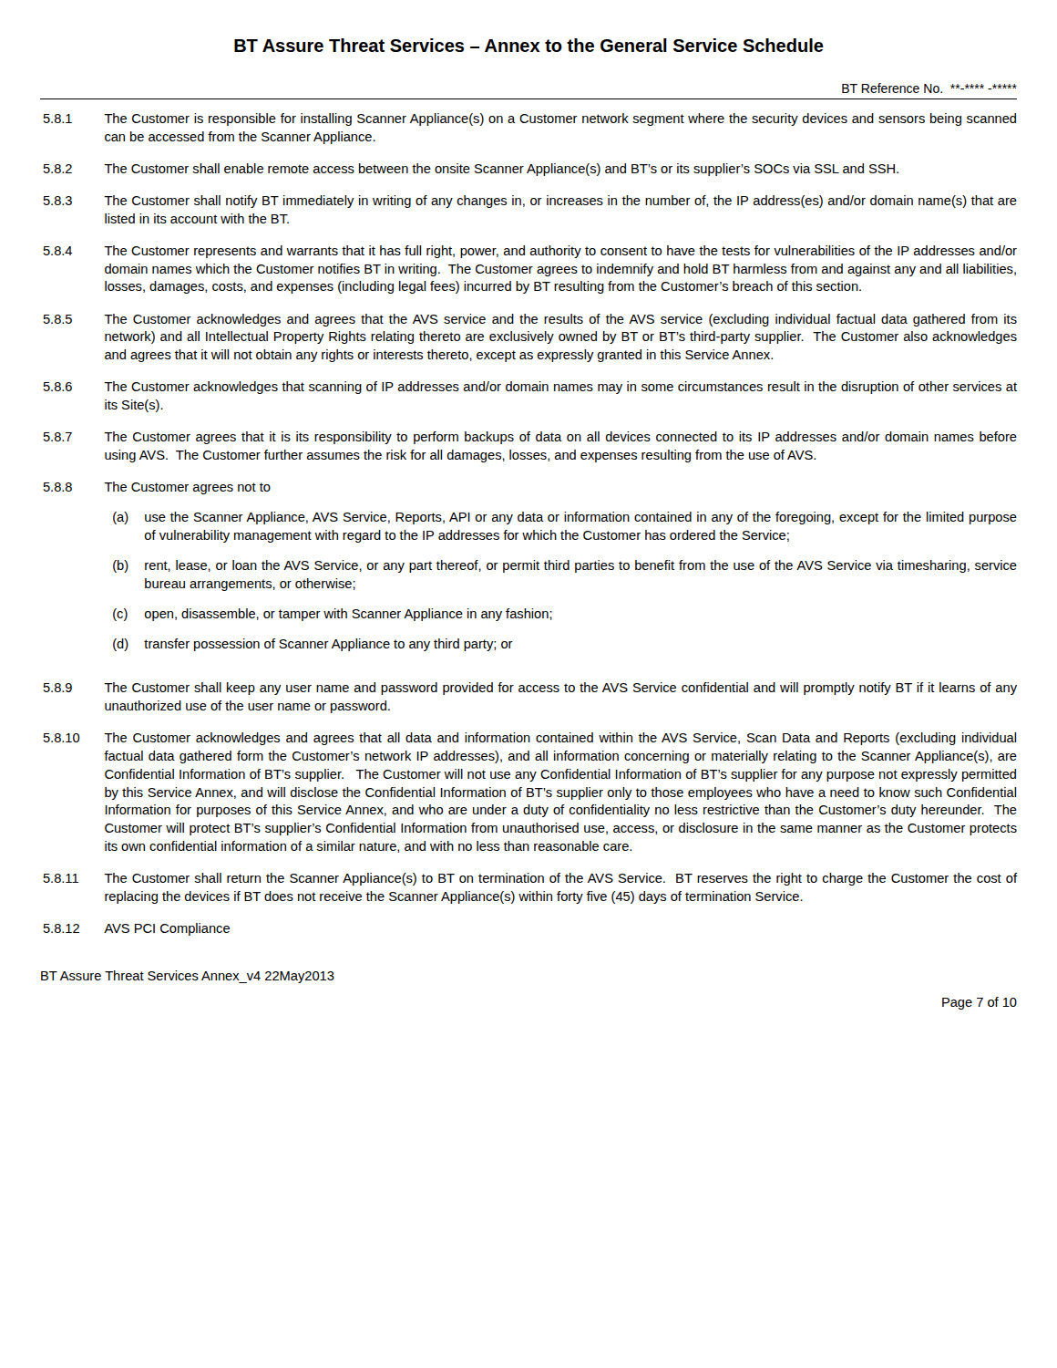BT Assure Threat Services – Annex to the General Service Schedule
BT Reference No. **-**** -*****
5.8.1
The Customer is responsible for installing Scanner Appliance(s) on a Customer network segment where the security devices and sensors being scanned can be accessed from the Scanner Appliance.
5.8.2
The Customer shall enable remote access between the onsite Scanner Appliance(s) and BT’s or its supplier’s SOCs via SSL and SSH.
5.8.3
The Customer shall notify BT immediately in writing of any changes in, or increases in the number of, the IP address(es) and/or domain name(s) that are listed in its account with the BT.
5.8.4
The Customer represents and warrants that it has full right, power, and authority to consent to have the tests for vulnerabilities of the IP addresses and/or domain names which the Customer notifies BT in writing. The Customer agrees to indemnify and hold BT harmless from and against any and all liabilities, losses, damages, costs, and expenses (including legal fees) incurred by BT resulting from the Customer’s breach of this section.
5.8.5
The Customer acknowledges and agrees that the AVS service and the results of the AVS service (excluding individual factual data gathered from its network) and all Intellectual Property Rights relating thereto are exclusively owned by BT or BT’s third-party supplier. The Customer also acknowledges and agrees that it will not obtain any rights or interests thereto, except as expressly granted in this Service Annex.
5.8.6
The Customer acknowledges that scanning of IP addresses and/or domain names may in some circumstances result in the disruption of other services at its Site(s).
5.8.7
The Customer agrees that it is its responsibility to perform backups of data on all devices connected to its IP addresses and/or domain names before using AVS. The Customer further assumes the risk for all damages, losses, and expenses resulting from the use of AVS.
5.8.8
The Customer agrees not to
(a) use the Scanner Appliance, AVS Service, Reports, API or any data or information contained in any of the foregoing, except for the limited purpose of vulnerability management with regard to the IP addresses for which the Customer has ordered the Service;
(b) rent, lease, or loan the AVS Service, or any part thereof, or permit third parties to benefit from the use of the AVS Service via timesharing, service bureau arrangements, or otherwise;
(c) open, disassemble, or tamper with Scanner Appliance in any fashion;
(d) transfer possession of Scanner Appliance to any third party; or
5.8.9
The Customer shall keep any user name and password provided for access to the AVS Service confidential and will promptly notify BT if it learns of any unauthorized use of the user name or password.
5.8.10
The Customer acknowledges and agrees that all data and information contained within the AVS Service, Scan Data and Reports (excluding individual factual data gathered form the Customer’s network IP addresses), and all information concerning or materially relating to the Scanner Appliance(s), are Confidential Information of BT’s supplier. The Customer will not use any Confidential Information of BT’s supplier for any purpose not expressly permitted by this Service Annex, and will disclose the Confidential Information of BT’s supplier only to those employees who have a need to know such Confidential Information for purposes of this Service Annex, and who are under a duty of confidentiality no less restrictive than the Customer’s duty hereunder. The Customer will protect BT’s supplier’s Confidential Information from unauthorised use, access, or disclosure in the same manner as the Customer protects its own confidential information of a similar nature, and with no less than reasonable care.
5.8.11
The Customer shall return the Scanner Appliance(s) to BT on termination of the AVS Service. BT reserves the right to charge the Customer the cost of replacing the devices if BT does not receive the Scanner Appliance(s) within forty five (45) days of termination Service.
5.8.12
AVS PCI Compliance
BT Assure Threat Services Annex_v4 22May2013
Page 7 of 10